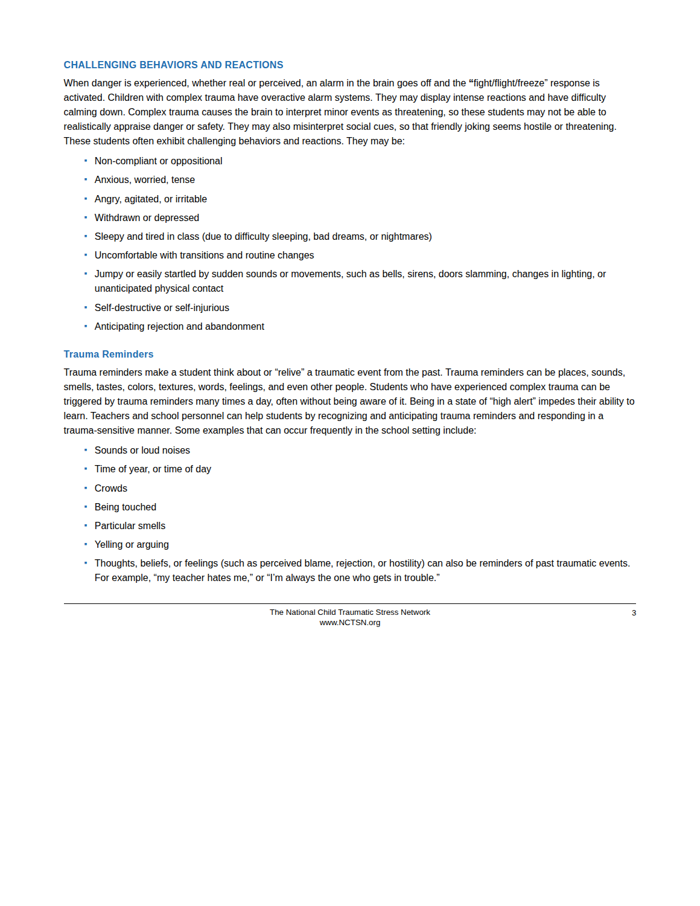CHALLENGING BEHAVIORS AND REACTIONS
When danger is experienced, whether real or perceived, an alarm in the brain goes off and the “fight/flight/freeze” response is activated. Children with complex trauma have overactive alarm systems. They may display intense reactions and have difficulty calming down. Complex trauma causes the brain to interpret minor events as threatening, so these students may not be able to realistically appraise danger or safety. They may also misinterpret social cues, so that friendly joking seems hostile or threatening. These students often exhibit challenging behaviors and reactions. They may be:
Non-compliant or oppositional
Anxious, worried, tense
Angry, agitated, or irritable
Withdrawn or depressed
Sleepy and tired in class (due to difficulty sleeping, bad dreams, or nightmares)
Uncomfortable with transitions and routine changes
Jumpy or easily startled by sudden sounds or movements, such as bells, sirens, doors slamming, changes in lighting, or unanticipated physical contact
Self-destructive or self-injurious
Anticipating rejection and abandonment
Trauma Reminders
Trauma reminders make a student think about or “relive” a traumatic event from the past. Trauma reminders can be places, sounds, smells, tastes, colors, textures, words, feelings, and even other people. Students who have experienced complex trauma can be triggered by trauma reminders many times a day, often without being aware of it. Being in a state of “high alert” impedes their ability to learn. Teachers and school personnel can help students by recognizing and anticipating trauma reminders and responding in a trauma-sensitive manner. Some examples that can occur frequently in the school setting include:
Sounds or loud noises
Time of year, or time of day
Crowds
Being touched
Particular smells
Yelling or arguing
Thoughts, beliefs, or feelings (such as perceived blame, rejection, or hostility) can also be reminders of past traumatic events. For example, “my teacher hates me,” or “I’m always the one who gets in trouble.”
The National Child Traumatic Stress Network
www.NCTSN.org
3